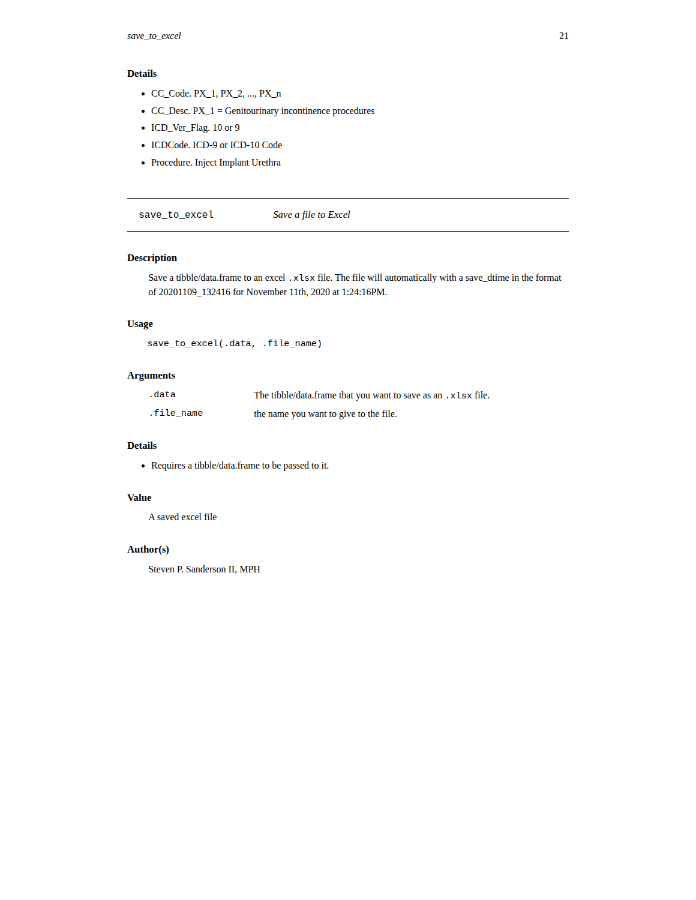save_to_excel 21
Details
CC_Code. PX_1, PX_2, ..., PX_n
CC_Desc. PX_1 = Genitourinary incontinence procedures
ICD_Ver_Flag. 10 or 9
ICDCode. ICD-9 or ICD-10 Code
Procedure. Inject Implant Urethra
save_to_excel Save a file to Excel
Description
Save a tibble/data.frame to an excel .xlsx file. The file will automatically with a save_dtime in the format of 20201109_132416 for November 11th, 2020 at 1:24:16PM.
Usage
save_to_excel(.data, .file_name)
Arguments
.data
The tibble/data.frame that you want to save as an .xlsx file.
.file_name
the name you want to give to the file.
Details
Requires a tibble/data.frame to be passed to it.
Value
A saved excel file
Author(s)
Steven P. Sanderson II, MPH